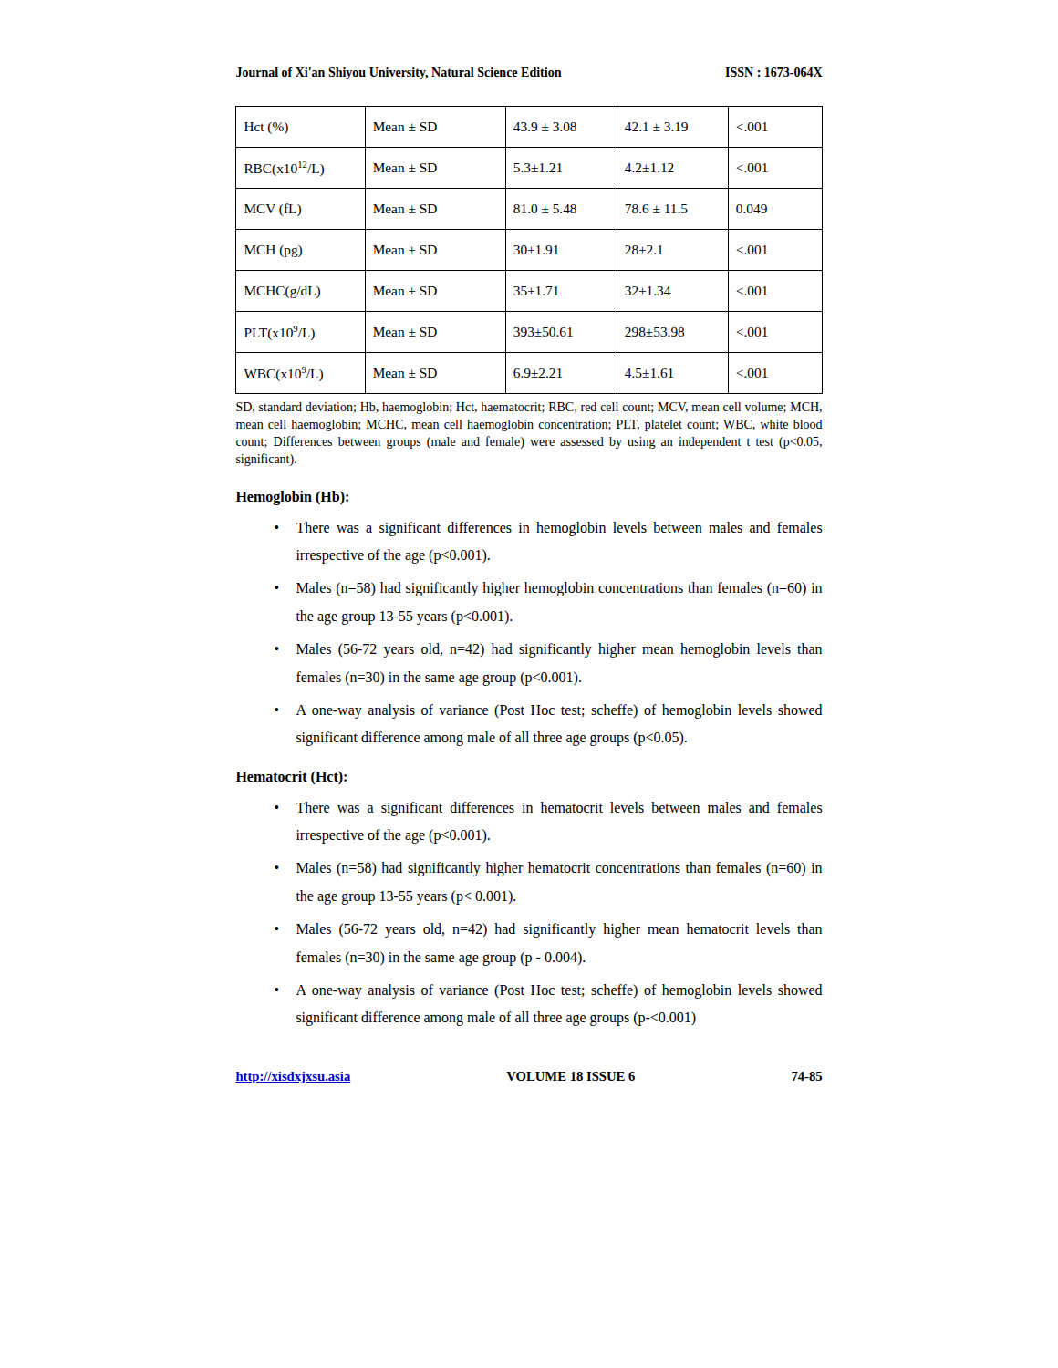Journal of Xi'an Shiyou University, Natural Science Edition
ISSN : 1673-064X
| Hct (%) | Mean ± SD | 43.9 ± 3.08 | 42.1 ± 3.19 | <.001 |
| RBC(x10 12 /L) | Mean ± SD | 5.3±1.21 | 4.2±1.12 | <.001 |
| MCV (fL) | Mean ± SD | 81.0 ± 5.48 | 78.6 ± 11.5 | 0.049 |
| MCH (pg) | Mean ± SD | 30±1.91 | 28±2.1 | <.001 |
| MCHC(g/dL) | Mean ± SD | 35±1.71 | 32±1.34 | <.001 |
| PLT(x10 9 /L) | Mean ± SD | 393±50.61 | 298±53.98 | <.001 |
| WBC(x10 9 /L) | Mean ± SD | 6.9±2.21 | 4.5±1.61 | <.001 |
SD, standard deviation; Hb, haemoglobin; Hct, haematocrit; RBC, red cell count; MCV, mean cell volume; MCH, mean cell haemoglobin; MCHC, mean cell haemoglobin concentration; PLT, platelet count; WBC, white blood count; Differences between groups (male and female) were assessed by using an independent t test (p<0.05, significant).
Hemoglobin (Hb):
There was a significant differences in hemoglobin levels between males and females irrespective of the age (p<0.001).
Males (n=58) had significantly higher hemoglobin concentrations than females (n=60) in the age group 13-55 years (p<0.001).
Males (56-72 years old, n=42) had significantly higher mean hemoglobin levels than females (n=30) in the same age group (p<0.001).
A one-way analysis of variance (Post Hoc test; scheffe) of hemoglobin levels showed significant difference among male of all three age groups (p<0.05).
Hematocrit (Hct):
There was a significant differences in hematocrit levels between males and females irrespective of the age (p<0.001).
Males (n=58) had significantly higher hematocrit concentrations than females (n=60) in the age group 13-55 years (p< 0.001).
Males (56-72 years old, n=42) had significantly higher mean hematocrit levels than females (n=30) in the same age group (p - 0.004).
A one-way analysis of variance (Post Hoc test; scheffe) of hemoglobin levels showed significant difference among male of all three age groups (p-<0.001)
http://xisdxjxsu.asia
VOLUME 18 ISSUE 6
74-85